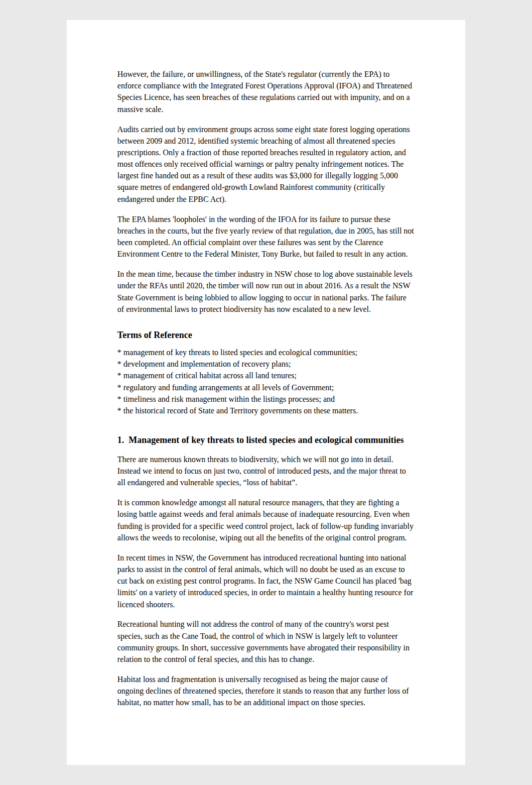However, the failure, or unwillingness, of the State's regulator (currently the EPA) to enforce compliance with the Integrated Forest Operations Approval (IFOA) and Threatened Species Licence, has seen breaches of these regulations carried out with impunity, and on a massive scale.
Audits carried out by environment groups across some eight state forest logging operations between 2009 and 2012, identified systemic breaching of almost all threatened species prescriptions. Only a fraction of those reported breaches resulted in regulatory action, and most offences only received official warnings or paltry penalty infringement notices. The largest fine handed out as a result of these audits was $3,000 for illegally logging 5,000 square metres of endangered old-growth Lowland Rainforest community (critically endangered under the EPBC Act).
The EPA blames 'loopholes' in the wording of the IFOA for its failure to pursue these breaches in the courts, but the five yearly review of that regulation, due in 2005, has still not been completed. An official complaint over these failures was sent by the Clarence Environment Centre to the Federal Minister, Tony Burke, but failed to result in any action.
In the mean time, because the timber industry in NSW chose to log above sustainable levels under the RFAs until 2020, the timber will now run out in about 2016. As a result the NSW State Government is being lobbied to allow logging to occur in national parks. The failure of environmental laws to protect biodiversity has now escalated to a new level.
Terms of Reference
* management of key threats to listed species and ecological communities;
* development and implementation of recovery plans;
* management of critical habitat across all land tenures;
* regulatory and funding arrangements at all levels of Government;
* timeliness and risk management within the listings processes; and
* the historical record of State and Territory governments on these matters.
1. Management of key threats to listed species and ecological communities
There are numerous known threats to biodiversity, which we will not go into in detail. Instead we intend to focus on just two, control of introduced pests, and the major threat to all endangered and vulnerable species, “loss of habitat”.
It is common knowledge amongst all natural resource managers, that they are fighting a losing battle against weeds and feral animals because of inadequate resourcing. Even when funding is provided for a specific weed control project, lack of follow-up funding invariably allows the weeds to recolonise, wiping out all the benefits of the original control program.
In recent times in NSW, the Government has introduced recreational hunting into national parks to assist in the control of feral animals, which will no doubt be used as an excuse to cut back on existing pest control programs. In fact, the NSW Game Council has placed 'bag limits' on a variety of introduced species, in order to maintain a healthy hunting resource for licenced shooters.
Recreational hunting will not address the control of many of the country's worst pest species, such as the Cane Toad, the control of which in NSW is largely left to volunteer community groups. In short, successive governments have abrogated their responsibility in relation to the control of feral species, and this has to change.
Habitat loss and fragmentation is universally recognised as being the major cause of ongoing declines of threatened species, therefore it stands to reason that any further loss of habitat, no matter how small, has to be an additional impact on those species.